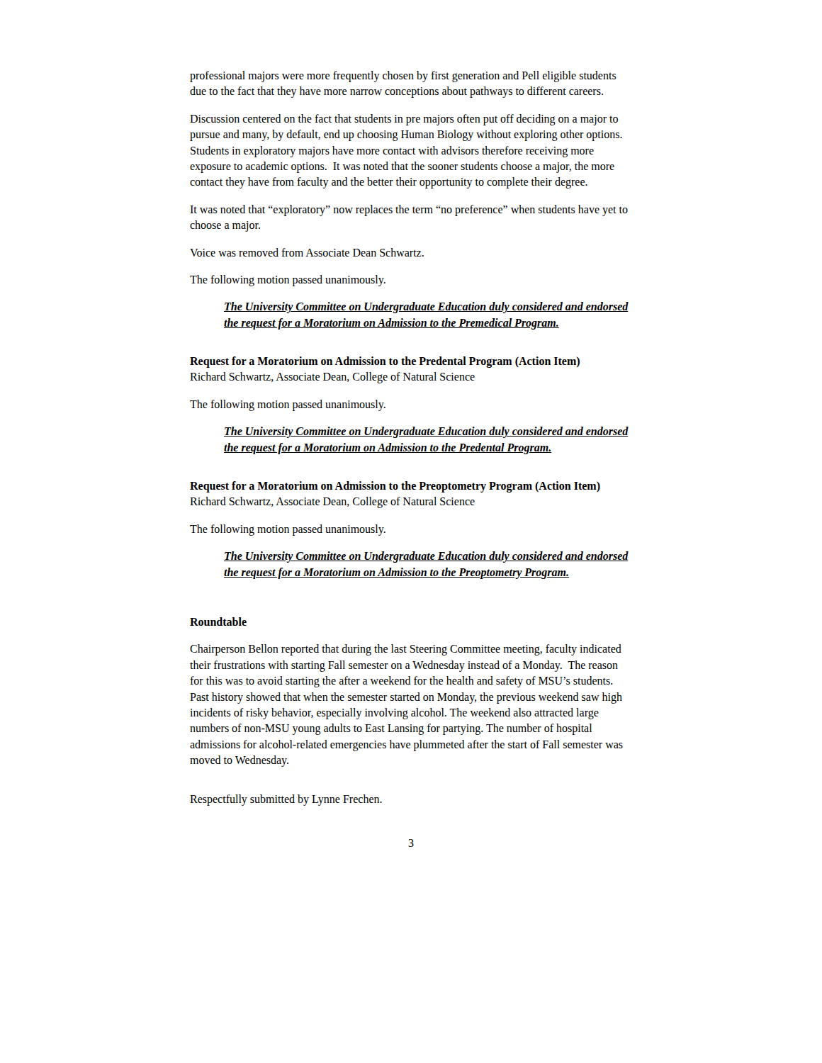professional majors were more frequently chosen by first generation and Pell eligible students due to the fact that they have more narrow conceptions about pathways to different careers.
Discussion centered on the fact that students in pre majors often put off deciding on a major to pursue and many, by default, end up choosing Human Biology without exploring other options. Students in exploratory majors have more contact with advisors therefore receiving more exposure to academic options. It was noted that the sooner students choose a major, the more contact they have from faculty and the better their opportunity to complete their degree.
It was noted that “exploratory” now replaces the term “no preference” when students have yet to choose a major.
Voice was removed from Associate Dean Schwartz.
The following motion passed unanimously.
The University Committee on Undergraduate Education duly considered and endorsed the request for a Moratorium on Admission to the Premedical Program.
Request for a Moratorium on Admission to the Predental Program (Action Item)
Richard Schwartz, Associate Dean, College of Natural Science
The following motion passed unanimously.
The University Committee on Undergraduate Education duly considered and endorsed the request for a Moratorium on Admission to the Predental Program.
Request for a Moratorium on Admission to the Preoptometry Program (Action Item)
Richard Schwartz, Associate Dean, College of Natural Science
The following motion passed unanimously.
The University Committee on Undergraduate Education duly considered and endorsed the request for a Moratorium on Admission to the Preoptometry Program.
Roundtable
Chairperson Bellon reported that during the last Steering Committee meeting, faculty indicated their frustrations with starting Fall semester on a Wednesday instead of a Monday. The reason for this was to avoid starting the after a weekend for the health and safety of MSU’s students. Past history showed that when the semester started on Monday, the previous weekend saw high incidents of risky behavior, especially involving alcohol. The weekend also attracted large numbers of non-MSU young adults to East Lansing for partying. The number of hospital admissions for alcohol-related emergencies have plummeted after the start of Fall semester was moved to Wednesday.
Respectfully submitted by Lynne Frechen.
3